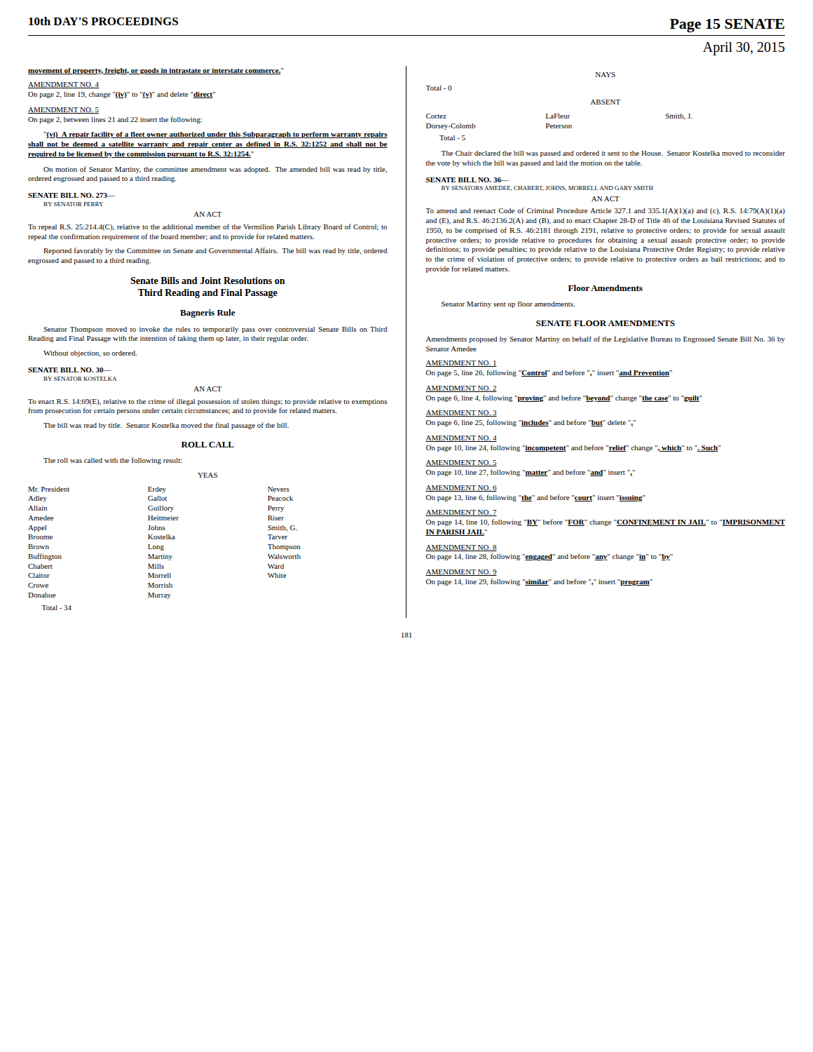10th DAY'S PROCEEDINGS
Page 15 SENATE
April 30, 2015
movement of property, freight, or goods in intrastate or interstate commerce."
AMENDMENT NO. 4
On page 2, line 19, change "(iv)" to "(v)" and delete "direct"
AMENDMENT NO. 5
On page 2, between lines 21 and 22 insert the following:
"(vi) A repair facility of a fleet owner authorized under this Subparagraph to perform warranty repairs shall not be deemed a satellite warranty and repair center as defined in R.S. 32:1252 and shall not be required to be licensed by the commission pursuant to R.S. 32:1254."
On motion of Senator Martiny, the committee amendment was adopted. The amended bill was read by title, ordered engrossed and passed to a third reading.
SENATE BILL NO. 273—
BY SENATOR PERRY
AN ACT
To repeal R.S. 25:214.4(C), relative to the additional member of the Vermilion Parish Library Board of Control; to repeal the confirmation requirement of the board member; and to provide for related matters.
Reported favorably by the Committee on Senate and Governmental Affairs. The bill was read by title, ordered engrossed and passed to a third reading.
Senate Bills and Joint Resolutions on
Third Reading and Final Passage
Bagneris Rule
Senator Thompson moved to invoke the rules to temporarily pass over controversial Senate Bills on Third Reading and Final Passage with the intention of taking them up later, in their regular order.
Without objection, so ordered.
SENATE BILL NO. 30—
BY SENATOR KOSTELKA
AN ACT
To enact R.S. 14:69(E), relative to the crime of illegal possession of stolen things; to provide relative to exemptions from prosecution for certain persons under certain circumstances; and to provide for related matters.
The bill was read by title. Senator Kostelka moved the final passage of the bill.
ROLL CALL
The roll was called with the following result:
YEAS
| Mr. President | Erdey | Nevers |
| Adley | Gallot | Peacock |
| Allain | Guillory | Perry |
| Amedee | Heitmeier | Riser |
| Appel | Johns | Smith, G. |
| Broome | Kostelka | Tarver |
| Brown | Long | Thompson |
| Buffington | Martiny | Walsworth |
| Chabert | Mills | Ward |
| Claitor | Morrell | White |
| Crowe | Morrish | |
| Donahue | Murray | |
Total - 34
NAYS
Total - 0
ABSENT
| Cortez | LaFleur | Smith, J. |
| Dorsey-Colomb | Peterson | |
Total - 5
The Chair declared the bill was passed and ordered it sent to the House. Senator Kostelka moved to reconsider the vote by which the bill was passed and laid the motion on the table.
SENATE BILL NO. 36—
BY SENATORS AMEDEE, CHABERT, JOHNS, MORRELL AND GARY SMITH
AN ACT
To amend and reenact Code of Criminal Procedure Article 327.1 and 335.1(A)(1)(a) and (c), R.S. 14:79(A)(1)(a) and (E), and R.S. 46:2136.2(A) and (B), and to enact Chapter 28-D of Title 46 of the Louisiana Revised Statutes of 1950, to be comprised of R.S. 46:2181 through 2191, relative to protective orders; to provide for sexual assault protective orders; to provide relative to procedures for obtaining a sexual assault protective order; to provide definitions; to provide penalties; to provide relative to the Louisiana Protective Order Registry; to provide relative to the crime of violation of protective orders; to provide relative to protective orders as bail restrictions; and to provide for related matters.
Floor Amendments
Senator Martiny sent up floor amendments.
SENATE FLOOR AMENDMENTS
Amendments proposed by Senator Martiny on behalf of the Legislative Bureau to Engrossed Senate Bill No. 36 by Senator Amedee
AMENDMENT NO. 1
On page 5, line 26, following "Control" and before "," insert "and Prevention"
AMENDMENT NO. 2
On page 6, line 4, following "proving" and before "beyond" change "the case" to "guilt"
AMENDMENT NO. 3
On page 6, line 25, following "includes" and before "but" delete ","
AMENDMENT NO. 4
On page 10, line 24, following "incompetent" and before "relief" change ", which" to ". Such"
AMENDMENT NO. 5
On page 10, line 27, following "matter" and before "and" insert ","
AMENDMENT NO. 6
On page 13, line 6, following "the" and before "court" insert "issuing"
AMENDMENT NO. 7
On page 14, line 10, following "BY" before "FOR" change "CONFINEMENT IN JAIL" to "IMPRISONMENT IN PARISH JAIL"
AMENDMENT NO. 8
On page 14, line 28, following "engaged" and before "any" change "in" to "by"
AMENDMENT NO. 9
On page 14, line 29, following "similar" and before "," insert "program"
181